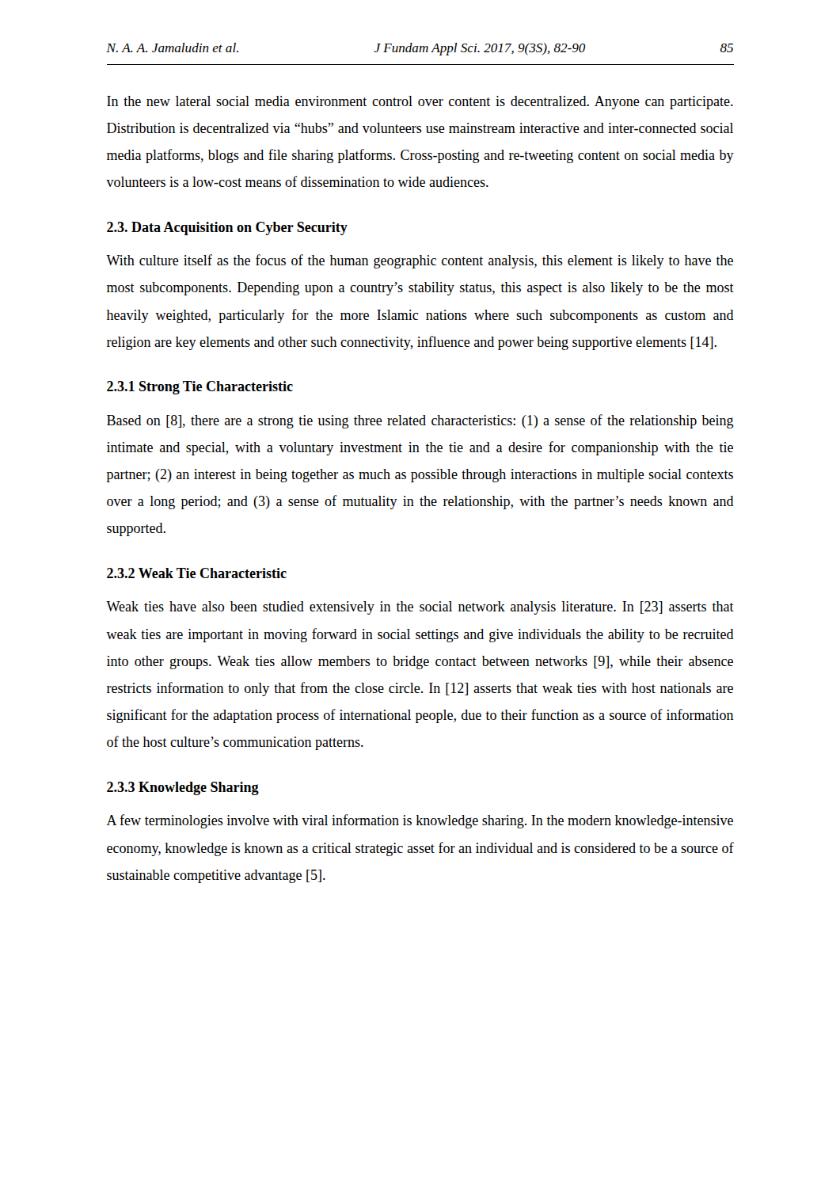N. A. A. Jamaludin et al. J Fundam Appl Sci. 2017, 9(3S), 82-90 85
In the new lateral social media environment control over content is decentralized. Anyone can participate. Distribution is decentralized via “hubs” and volunteers use mainstream interactive and inter-connected social media platforms, blogs and file sharing platforms. Cross-posting and re-tweeting content on social media by volunteers is a low-cost means of dissemination to wide audiences.
2.3. Data Acquisition on Cyber Security
With culture itself as the focus of the human geographic content analysis, this element is likely to have the most subcomponents. Depending upon a country’s stability status, this aspect is also likely to be the most heavily weighted, particularly for the more Islamic nations where such subcomponents as custom and religion are key elements and other such connectivity, influence and power being supportive elements [14].
2.3.1 Strong Tie Characteristic
Based on [8], there are a strong tie using three related characteristics: (1) a sense of the relationship being intimate and special, with a voluntary investment in the tie and a desire for companionship with the tie partner; (2) an interest in being together as much as possible through interactions in multiple social contexts over a long period; and (3) a sense of mutuality in the relationship, with the partner’s needs known and supported.
2.3.2 Weak Tie Characteristic
Weak ties have also been studied extensively in the social network analysis literature. In [23] asserts that weak ties are important in moving forward in social settings and give individuals the ability to be recruited into other groups. Weak ties allow members to bridge contact between networks [9], while their absence restricts information to only that from the close circle. In [12] asserts that weak ties with host nationals are significant for the adaptation process of international people, due to their function as a source of information of the host culture’s communication patterns.
2.3.3 Knowledge Sharing
A few terminologies involve with viral information is knowledge sharing. In the modern knowledge-intensive economy, knowledge is known as a critical strategic asset for an individual and is considered to be a source of sustainable competitive advantage [5].